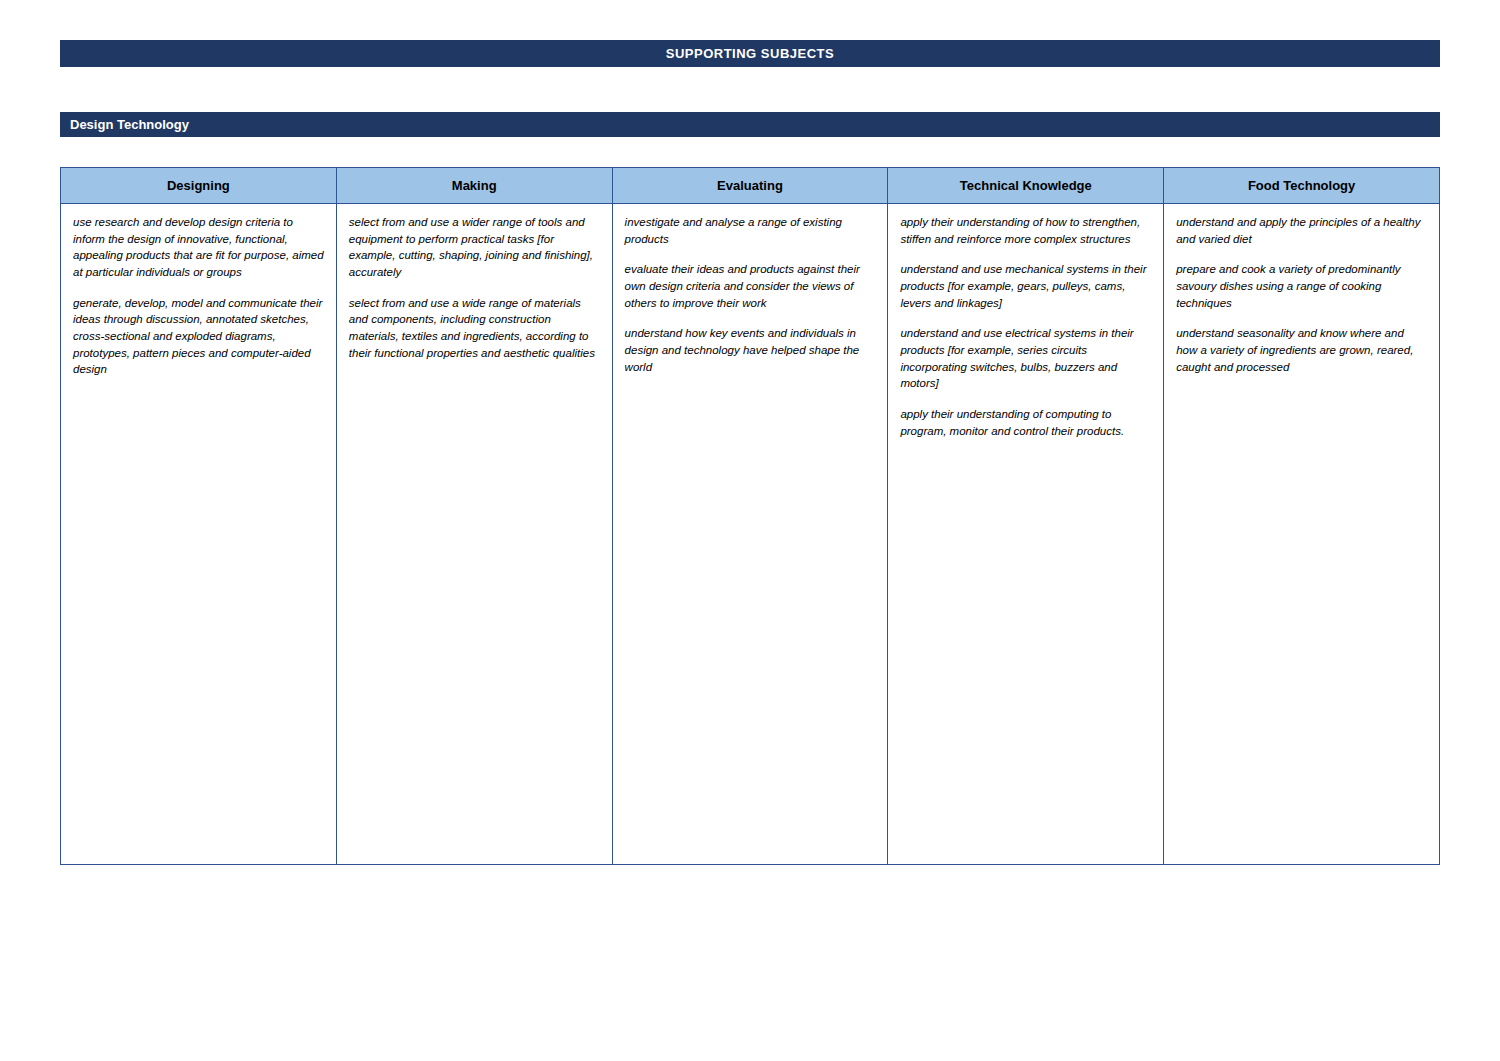SUPPORTING SUBJECTS
Design Technology
| Designing | Making | Evaluating | Technical Knowledge | Food Technology |
| --- | --- | --- | --- | --- |
| use research and develop design criteria to inform the design of innovative, functional, appealing products that are fit for purpose, aimed at particular individuals or groups generate, develop, model and communicate their ideas through discussion, annotated sketches, cross-sectional and exploded diagrams, prototypes, pattern pieces and computer-aided design | select from and use a wider range of tools and equipment to perform practical tasks [for example, cutting, shaping, joining and finishing], accurately select from and use a wide range of materials and components, including construction materials, textiles and ingredients, according to their functional properties and aesthetic qualities | investigate and analyse a range of existing products evaluate their ideas and products against their own design criteria and consider the views of others to improve their work understand how key events and individuals in design and technology have helped shape the world | apply their understanding of how to strengthen, stiffen and reinforce more complex structures understand and use mechanical systems in their products [for example, gears, pulleys, cams, levers and linkages] understand and use electrical systems in their products [for example, series circuits incorporating switches, bulbs, buzzers and motors] apply their understanding of computing to program, monitor and control their products. | understand and apply the principles of a healthy and varied diet prepare and cook a variety of predominantly savoury dishes using a range of cooking techniques understand seasonality and know where and how a variety of ingredients are grown, reared, caught and processed |